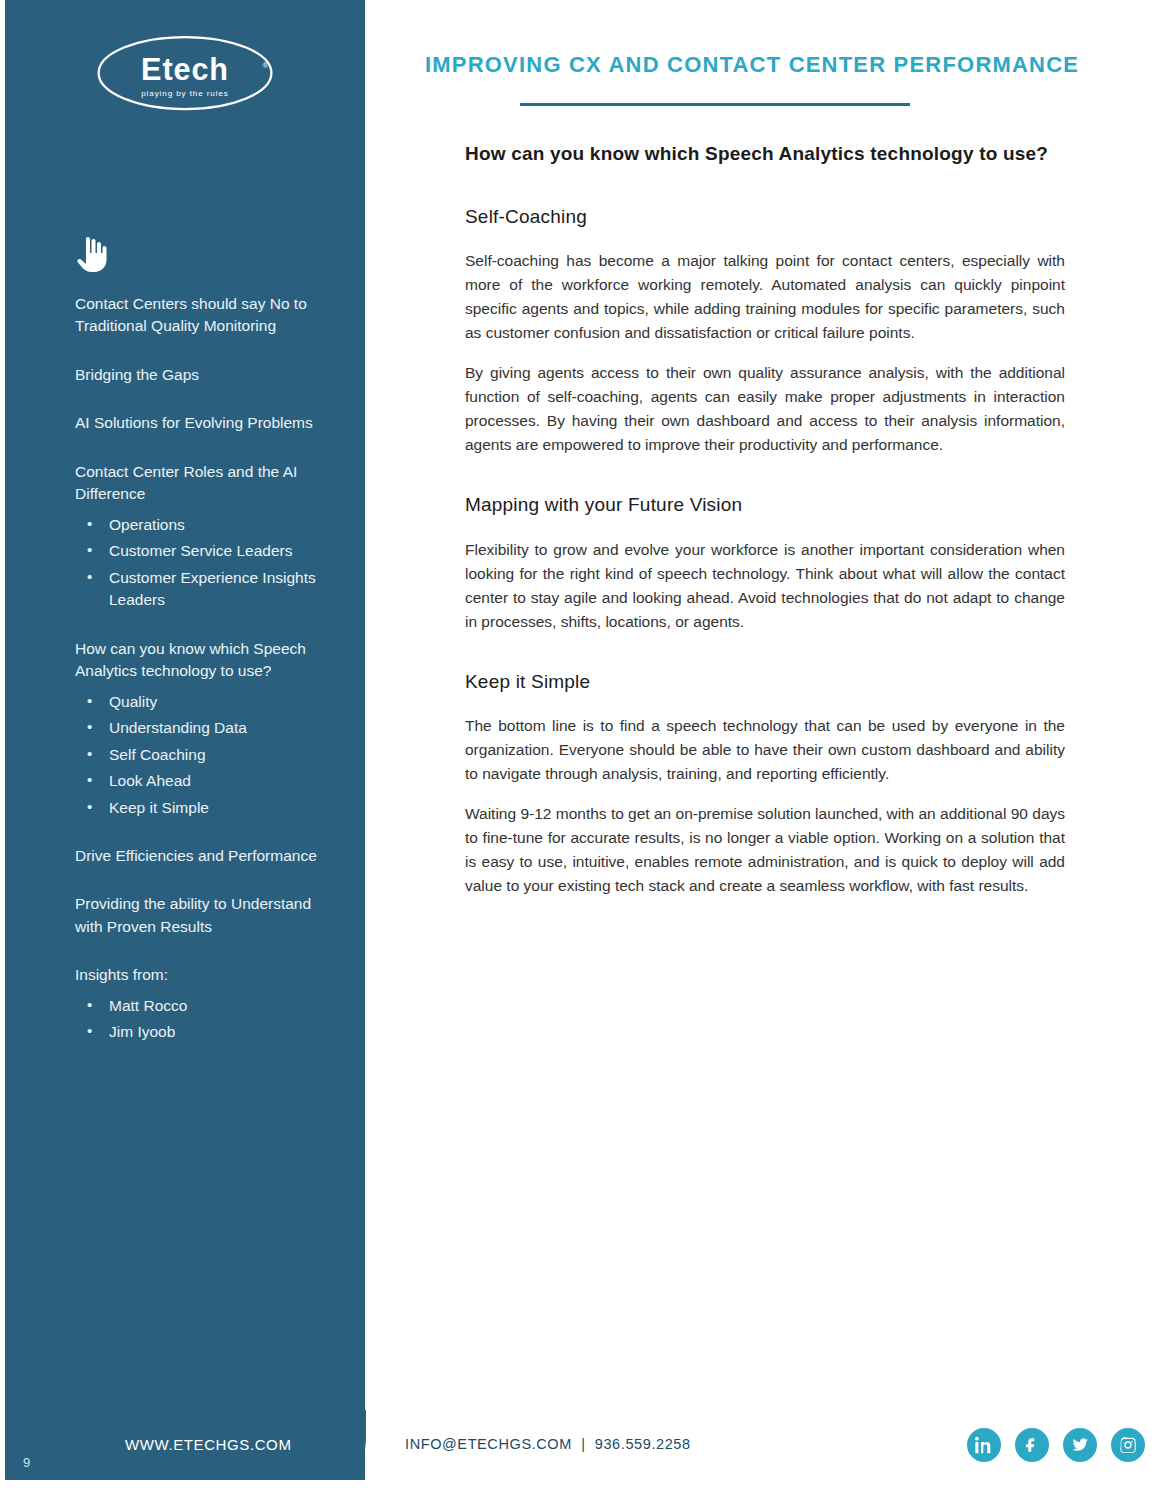Etech playing by the rules ®
Contact Centers should say No to Traditional Quality Monitoring
Bridging the Gaps
AI Solutions for Evolving Problems
Contact Center Roles and the AI Difference
Operations
Customer Service Leaders
Customer Experience Insights Leaders
How can you know which Speech Analytics technology to use?
Quality
Understanding Data
Self Coaching
Look Ahead
Keep it Simple
Drive Efficiencies and Performance
Providing the ability to Understand with Proven Results
Insights from:
Matt Rocco
Jim Iyoob
Improving CX and Contact Center Performance
How can you know which Speech Analytics technology to use?
Self-Coaching
Self-coaching has become a major talking point for contact centers, especially with more of the workforce working remotely. Automated analysis can quickly pinpoint specific agents and topics, while adding training modules for specific parameters, such as customer confusion and dissatisfaction or critical failure points.
By giving agents access to their own quality assurance analysis, with the additional function of self-coaching, agents can easily make proper adjustments in interaction processes. By having their own dashboard and access to their analysis information, agents are empowered to improve their productivity and performance.
Mapping with your Future Vision
Flexibility to grow and evolve your workforce is another important consideration when looking for the right kind of speech technology. Think about what will allow the contact center to stay agile and looking ahead. Avoid technologies that do not adapt to change in processes, shifts, locations, or agents.
Keep it Simple
The bottom line is to find a speech technology that can be used by everyone in the organization. Everyone should be able to have their own custom dashboard and ability to navigate through analysis, training, and reporting efficiently.
Waiting 9-12 months to get an on-premise solution launched, with an additional 90 days to fine-tune for accurate results, is no longer a viable option. Working on a solution that is easy to use, intuitive, enables remote administration, and is quick to deploy will add value to your existing tech stack and create a seamless workflow, with fast results.
9 WWW.ETECHGS.COM
INFO@ETECHGS.COM | 936.559.2258